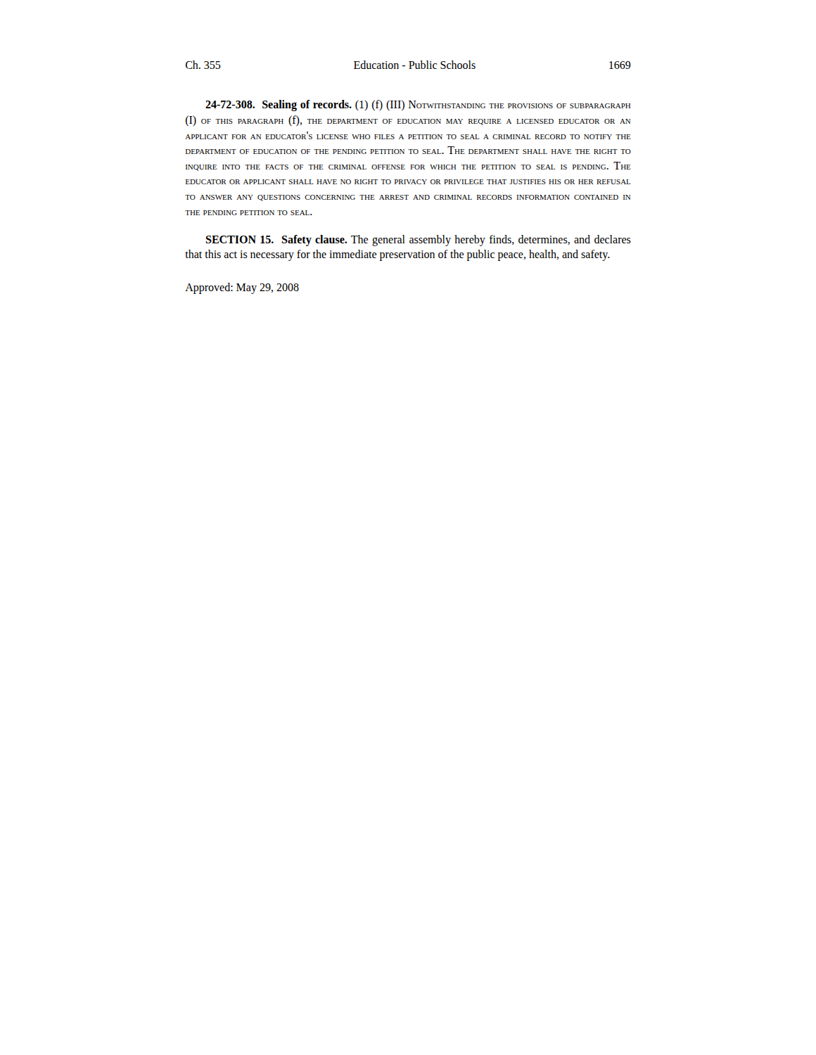Ch. 355 Education - Public Schools 1669
24-72-308. Sealing of records. (1) (f) (III) Notwithstanding the provisions of subparagraph (I) of this paragraph (f), the department of education may require a licensed educator or an applicant for an educator's license who files a petition to seal a criminal record to notify the department of education of the pending petition to seal. The department shall have the right to inquire into the facts of the criminal offense for which the petition to seal is pending. The educator or applicant shall have no right to privacy or privilege that justifies his or her refusal to answer any questions concerning the arrest and criminal records information contained in the pending petition to seal.
SECTION 15. Safety clause. The general assembly hereby finds, determines, and declares that this act is necessary for the immediate preservation of the public peace, health, and safety.
Approved: May 29, 2008